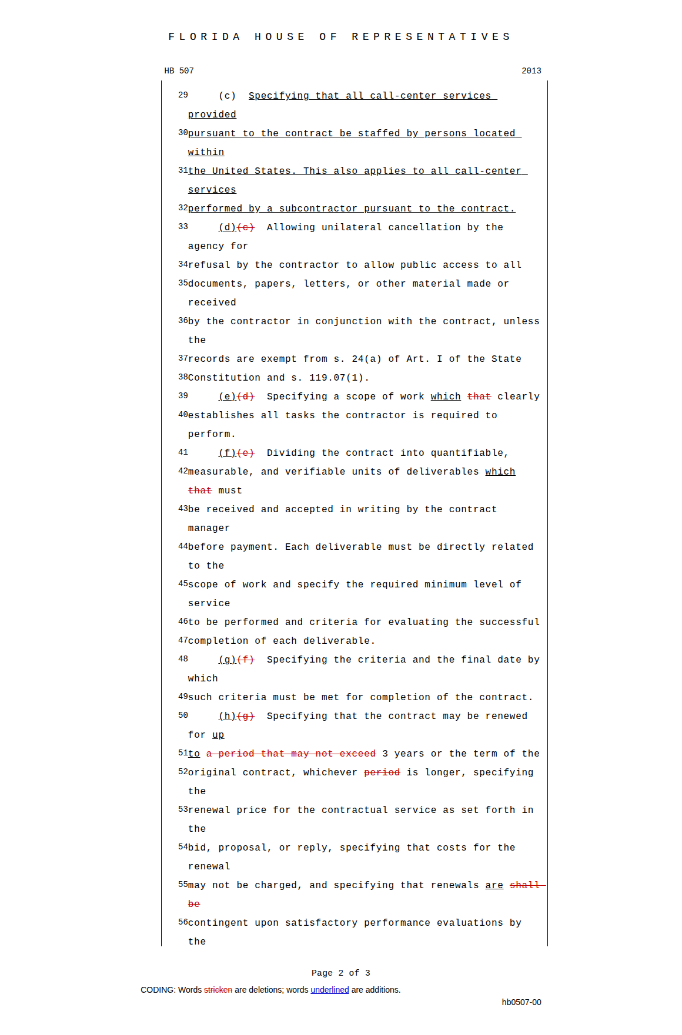FLORIDA HOUSE OF REPRESENTATIVES
HB 507 2013
| 29 | (c) Specifying that all call-center services provided |
| 30 | pursuant to the contract be staffed by persons located within |
| 31 | the United States. This also applies to all call-center services |
| 32 | performed by a subcontractor pursuant to the contract. |
| 33 | (d) (c) Allowing unilateral cancellation by the agency for |
| 34 | refusal by the contractor to allow public access to all |
| 35 | documents, papers, letters, or other material made or received |
| 36 | by the contractor in conjunction with the contract, unless the |
| 37 | records are exempt from s. 24(a) of Art. I of the State |
| 38 | Constitution and s. 119.07(1). |
| 39 | (e) (d) Specifying a scope of work which that clearly |
| 40 | establishes all tasks the contractor is required to perform. |
| 41 | (f) (e) Dividing the contract into quantifiable, |
| 42 | measurable, and verifiable units of deliverables which that must |
| 43 | be received and accepted in writing by the contract manager |
| 44 | before payment. Each deliverable must be directly related to the |
| 45 | scope of work and specify the required minimum level of service |
| 46 | to be performed and criteria for evaluating the successful |
| 47 | completion of each deliverable. |
| 48 | (g) (f) Specifying the criteria and the final date by which |
| 49 | such criteria must be met for completion of the contract. |
| 50 | (h) (g) Specifying that the contract may be renewed for up |
| 51 | to a period that may not exceed 3 years or the term of the |
| 52 | original contract, whichever period is longer, specifying the |
| 53 | renewal price for the contractual service as set forth in the |
| 54 | bid, proposal, or reply, specifying that costs for the renewal |
| 55 | may not be charged, and specifying that renewals are shall be |
| 56 | contingent upon satisfactory performance evaluations by the |
Page 2 of 3
CODING: Words stricken are deletions; words underlined are additions.
hb0507-00